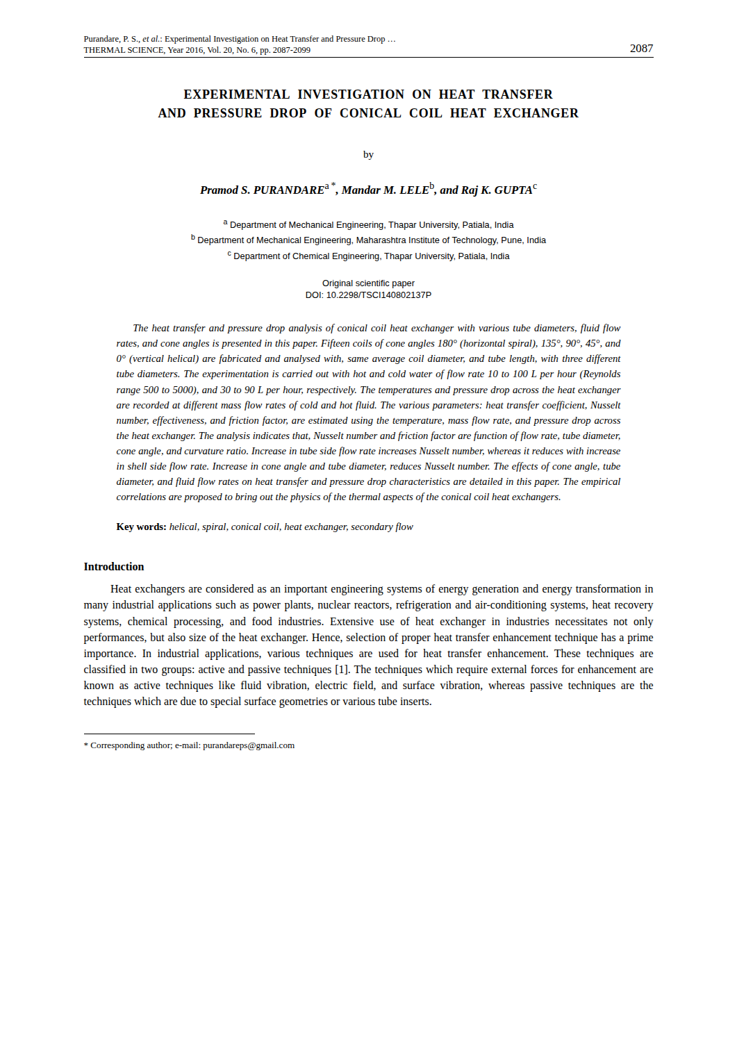Purandare, P. S., et al.: Experimental Investigation on Heat Transfer and Pressure Drop …
THERMAL SCIENCE, Year 2016, Vol. 20, No. 6, pp. 2087-2099
2087
Experimental Investigation on Heat Transfer
and Pressure Drop of Conical Coil Heat Exchanger
by
Pramod S. PURANDAREa *, Mandar M. LELEb, and Raj K. GUPTAc
a Department of Mechanical Engineering, Thapar University, Patiala, India
b Department of Mechanical Engineering, Maharashtra Institute of Technology, Pune, India
c Department of Chemical Engineering, Thapar University, Patiala, India
Original scientific paper
DOI: 10.2298/TSCI140802137P
The heat transfer and pressure drop analysis of conical coil heat exchanger with various tube diameters, fluid flow rates, and cone angles is presented in this paper. Fifteen coils of cone angles 180° (horizontal spiral), 135°, 90°, 45°, and 0° (vertical helical) are fabricated and analysed with, same average coil diameter, and tube length, with three different tube diameters. The experimentation is carried out with hot and cold water of flow rate 10 to 100 L per hour (Reynolds range 500 to 5000), and 30 to 90 L per hour, respectively. The temperatures and pressure drop across the heat exchanger are recorded at different mass flow rates of cold and hot fluid. The various parameters: heat transfer coefficient, Nusselt number, effectiveness, and friction factor, are estimated using the temperature, mass flow rate, and pressure drop across the heat exchanger. The analysis indicates that, Nusselt number and friction factor are function of flow rate, tube diameter, cone angle, and curvature ratio. Increase in tube side flow rate increases Nusselt number, whereas it reduces with increase in shell side flow rate. Increase in cone angle and tube diameter, reduces Nusselt number. The effects of cone angle, tube diameter, and fluid flow rates on heat transfer and pressure drop characteristics are detailed in this paper. The empirical correlations are proposed to bring out the physics of the thermal aspects of the conical coil heat exchangers.
Key words: helical, spiral, conical coil, heat exchanger, secondary flow
Introduction
Heat exchangers are considered as an important engineering systems of energy generation and energy transformation in many industrial applications such as power plants, nuclear reactors, refrigeration and air-conditioning systems, heat recovery systems, chemical processing, and food industries. Extensive use of heat exchanger in industries necessitates not only performances, but also size of the heat exchanger. Hence, selection of proper heat transfer enhancement technique has a prime importance. In industrial applications, various techniques are used for heat transfer enhancement. These techniques are classified in two groups: active and passive techniques [1]. The techniques which require external forces for enhancement are known as active techniques like fluid vibration, electric field, and surface vibration, whereas passive techniques are the techniques which are due to special surface geometries or various tube inserts.
* Corresponding author; e-mail: purandareps@gmail.com